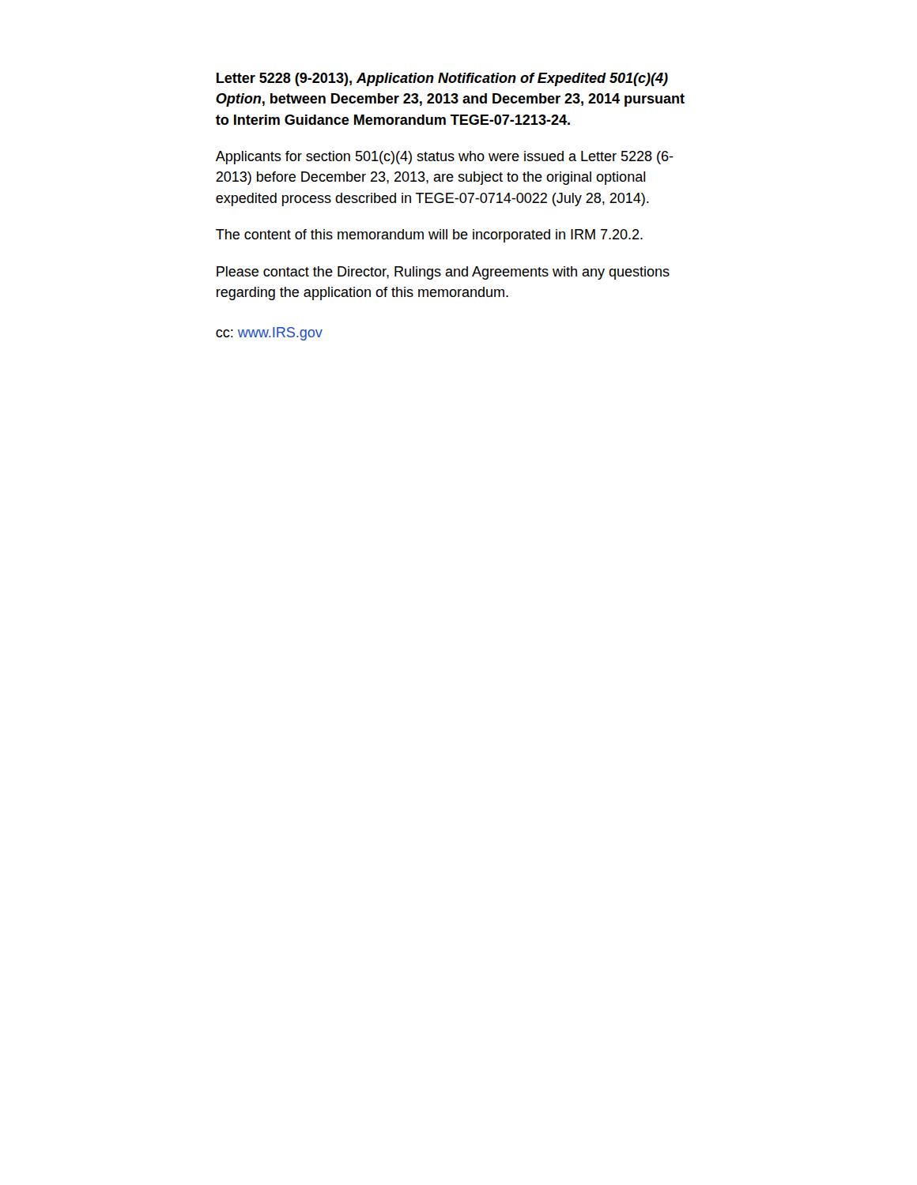Letter 5228 (9-2013), Application Notification of Expedited 501(c)(4) Option, between December 23, 2013 and December 23, 2014 pursuant to Interim Guidance Memorandum TEGE-07-1213-24.
Applicants for section 501(c)(4) status who were issued a Letter 5228 (6-2013) before December 23, 2013, are subject to the original optional expedited process described in TEGE-07-0714-0022 (July 28, 2014).
The content of this memorandum will be incorporated in IRM 7.20.2.
Please contact the Director, Rulings and Agreements with any questions regarding the application of this memorandum.
cc: www.IRS.gov